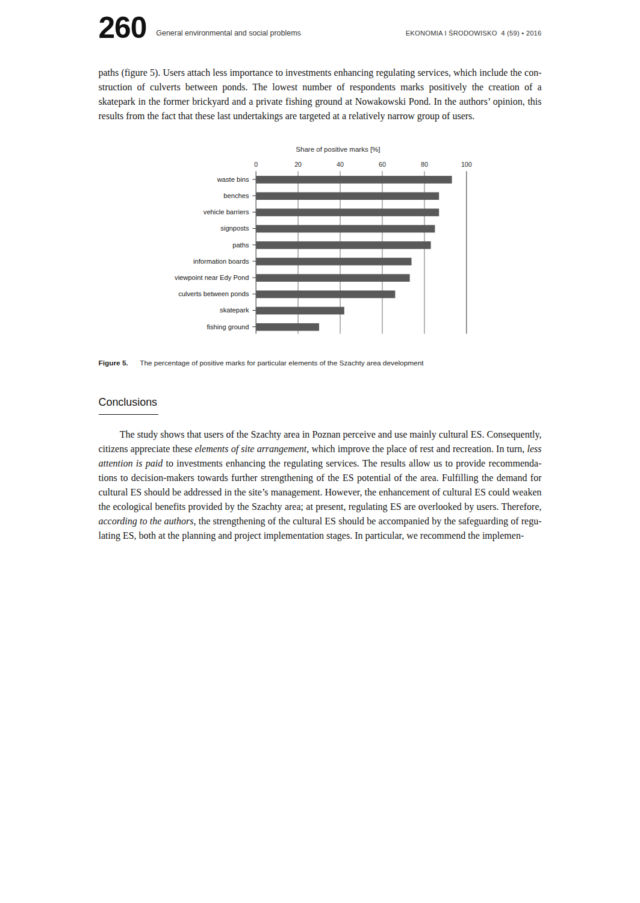260
General environmental and social problems
EKONOMIA I ŚRODOWISKO 4 (59) • 2016
paths (figure 5). Users attach less importance to investments enhancing regulating services, which include the construction of culverts between ponds. The lowest number of respondents marks positively the creation of a skatepark in the former brickyard and a private fishing ground at Nowakowski Pond. In the authors’ opinion, this results from the fact that these last undertakings are targeted at a relatively narrow group of users.
Share of positive marks [%]
0 20 40 60 80 100 waste bins benches vehicle barriers signposts paths information boards viewpoint near Edy Pond culverts between ponds skatepark fishing ground
Figure 5. The percentage of positive marks for particular elements of the Szachty area development
Conclusions
The study shows that users of the Szachty area in Poznan perceive and use mainly cultural ES. Consequently, citizens appreciate these elements of site arrangement, which improve the place of rest and recreation. In turn, less attention is paid to investments enhancing the regulating services. The results allow us to provide recommendations to decision-makers towards further strengthening of the ES potential of the area. Fulfilling the demand for cultural ES should be addressed in the site’s management. However, the enhancement of cultural ES could weaken the ecological benefits provided by the Szachty area; at present, regulating ES are overlooked by users. Therefore, according to the authors, the strengthening of the cultural ES should be accompanied by the safeguarding of regulating ES, both at the planning and project implementation stages. In particular, we recommend the implemen-